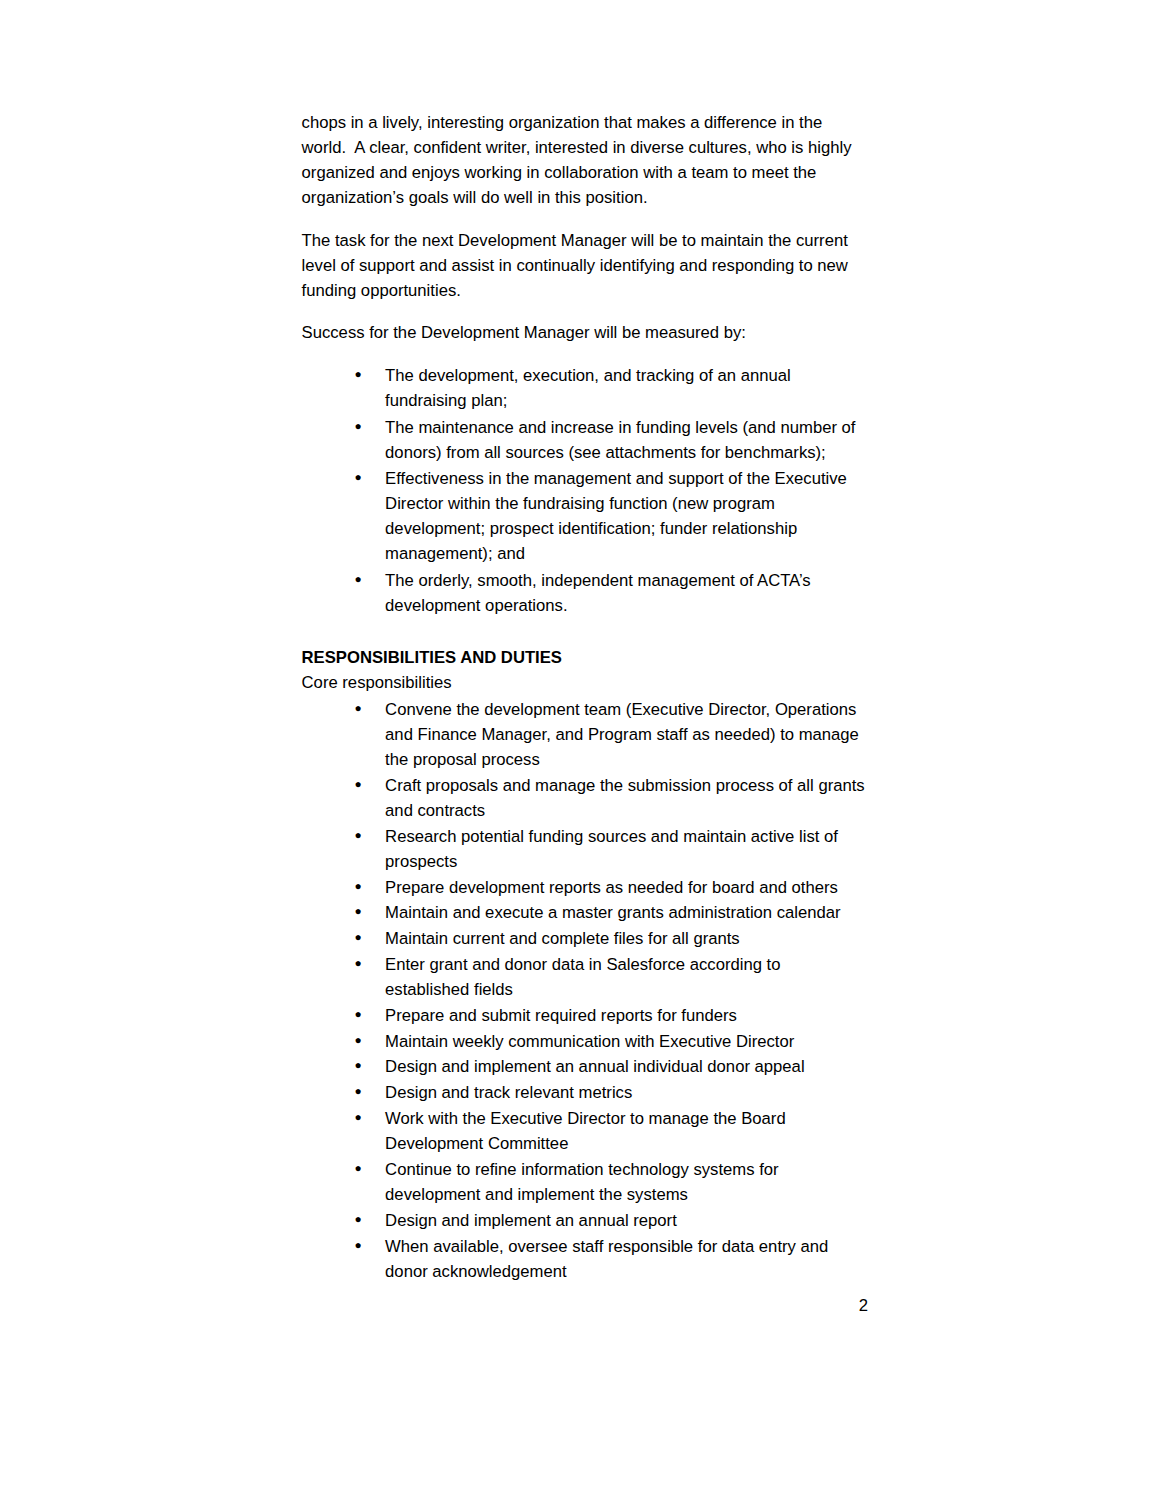chops in a lively, interesting organization that makes a difference in the world. A clear, confident writer, interested in diverse cultures, who is highly organized and enjoys working in collaboration with a team to meet the organization’s goals will do well in this position.
The task for the next Development Manager will be to maintain the current level of support and assist in continually identifying and responding to new funding opportunities.
Success for the Development Manager will be measured by:
The development, execution, and tracking of an annual fundraising plan;
The maintenance and increase in funding levels (and number of donors) from all sources (see attachments for benchmarks);
Effectiveness in the management and support of the Executive Director within the fundraising function (new program development; prospect identification; funder relationship management); and
The orderly, smooth, independent management of ACTA’s development operations.
RESPONSIBILITIES AND DUTIES
Core responsibilities
Convene the development team (Executive Director, Operations and Finance Manager, and Program staff as needed) to manage the proposal process
Craft proposals and manage the submission process of all grants and contracts
Research potential funding sources and maintain active list of prospects
Prepare development reports as needed for board and others
Maintain and execute a master grants administration calendar
Maintain current and complete files for all grants
Enter grant and donor data in Salesforce according to established fields
Prepare and submit required reports for funders
Maintain weekly communication with Executive Director
Design and implement an annual individual donor appeal
Design and track relevant metrics
Work with the Executive Director to manage the Board Development Committee
Continue to refine information technology systems for development and implement the systems
Design and implement an annual report
When available, oversee staff responsible for data entry and donor acknowledgement
2